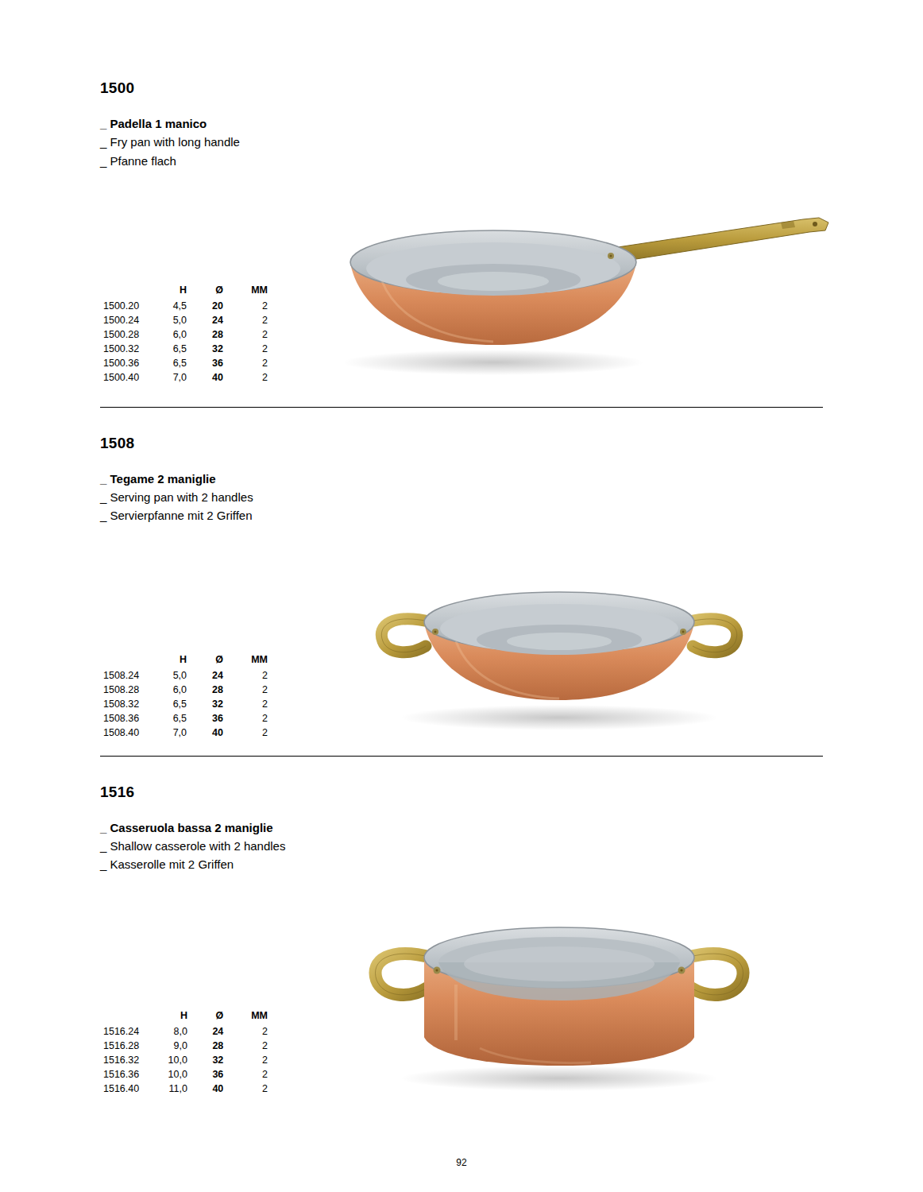1500
_ Padella 1 manico
_ Fry pan with long handle
_ Pfanne flach
| | H | Ø | MM |
| --- | --- | --- | --- |
| 1500.20 | 4,5 | 20 | 2 |
| 1500.24 | 5,0 | 24 | 2 |
| 1500.28 | 6,0 | 28 | 2 |
| 1500.32 | 6,5 | 32 | 2 |
| 1500.36 | 6,5 | 36 | 2 |
| 1500.40 | 7,0 | 40 | 2 |
1508
_ Tegame 2 maniglie
_ Serving pan with 2 handles
_ Servierpfanne mit 2 Griffen
| | H | Ø | MM |
| --- | --- | --- | --- |
| 1508.24 | 5,0 | 24 | 2 |
| 1508.28 | 6,0 | 28 | 2 |
| 1508.32 | 6,5 | 32 | 2 |
| 1508.36 | 6,5 | 36 | 2 |
| 1508.40 | 7,0 | 40 | 2 |
1516
_ Casseruola bassa 2 maniglie
_ Shallow casserole with 2 handles
_ Kasserolle mit 2 Griffen
| | H | Ø | MM |
| --- | --- | --- | --- |
| 1516.24 | 8,0 | 24 | 2 |
| 1516.28 | 9,0 | 28 | 2 |
| 1516.32 | 10,0 | 32 | 2 |
| 1516.36 | 10,0 | 36 | 2 |
| 1516.40 | 11,0 | 40 | 2 |
92